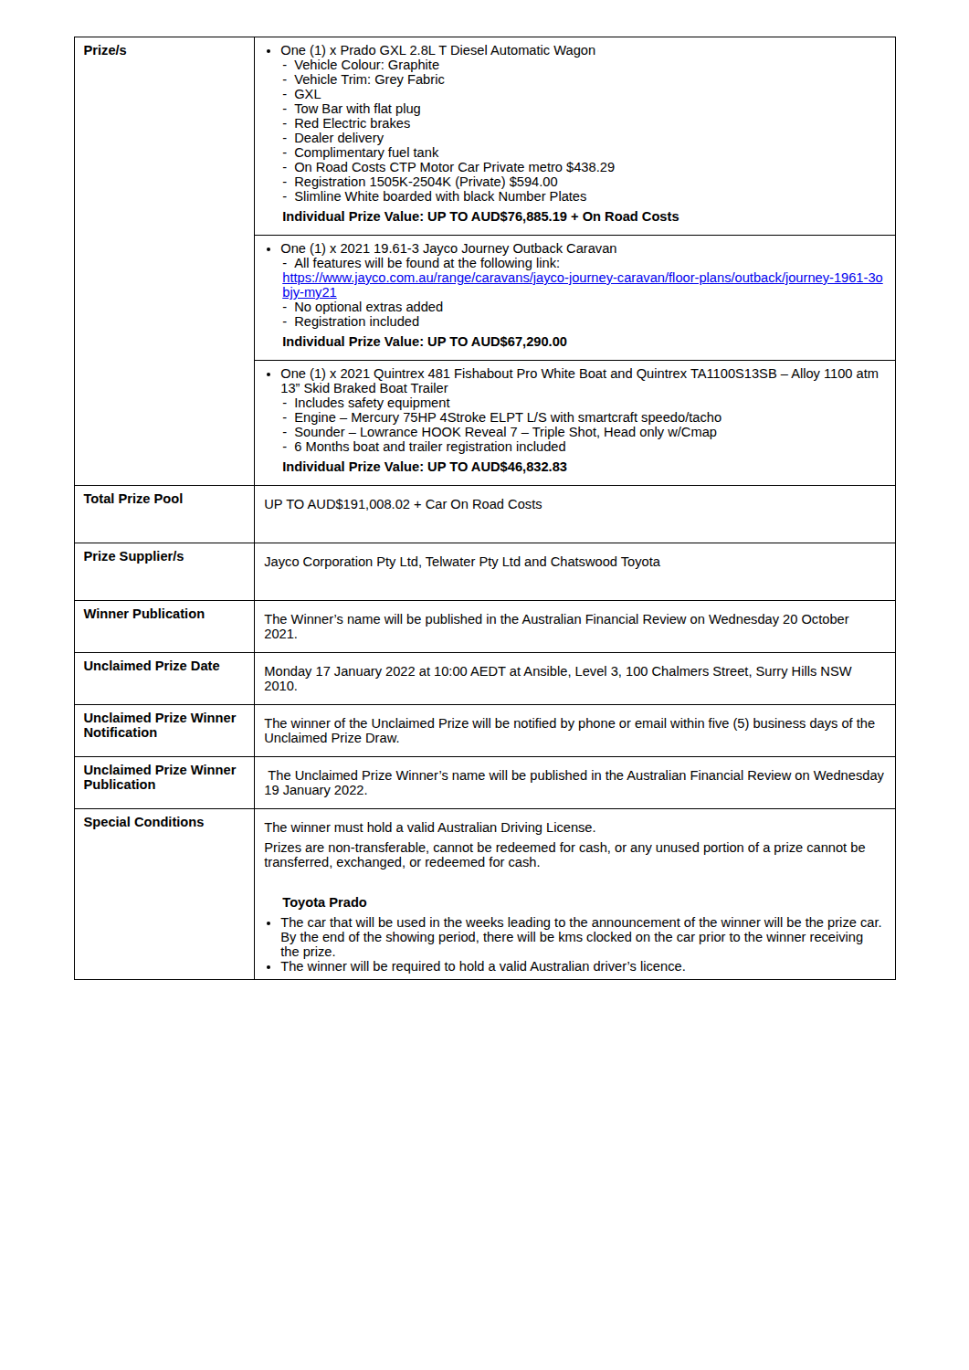| Prize/s | One (1) x Prado GXL 2.8L T Diesel Automatic Wagon Vehicle Colour: Graphite Vehicle Trim: Grey Fabric GXL Tow Bar with flat plug Red Electric brakes Dealer delivery Complimentary fuel tank On Road Costs CTP Motor Car Private metro $438.29 Registration 1505K-2504K (Private) $594.00 Slimline White boarded with black Number Plates Individual Prize Value: UP TO AUD$76,885.19 + On Road Costs One (1) x 2021 19.61-3 Jayco Journey Outback Caravan All features will be found at the following link: https://www.jayco.com.au/range/caravans/jayco-journey-caravan/floor-plans/outback/journey-1961-3objy-my21 No optional extras added Registration included Individual Prize Value: UP TO AUD$67,290.00 One (1) x 2021 Quintrex 481 Fishabout Pro White Boat and Quintrex TA1100S13SB – Alloy 1100 atm 13” Skid Braked Boat Trailer Includes safety equipment Engine – Mercury 75HP 4Stroke ELPT L/S with smartcraft speedo/tacho Sounder – Lowrance HOOK Reveal 7 – Triple Shot, Head only w/Cmap 6 Months boat and trailer registration included Individual Prize Value: UP TO AUD$46,832.83 |
| Total Prize Pool | UP TO AUD$191,008.02 + Car On Road Costs |
| Prize Supplier/s | Jayco Corporation Pty Ltd, Telwater Pty Ltd and Chatswood Toyota |
| Winner Publication | The Winner’s name will be published in the Australian Financial Review on Wednesday 20 October 2021. |
| Unclaimed Prize Date | Monday 17 January 2022 at 10:00 AEDT at Ansible, Level 3, 100 Chalmers Street, Surry Hills NSW 2010. |
| Unclaimed Prize Winner Notification | The winner of the Unclaimed Prize will be notified by phone or email within five (5) business days of the Unclaimed Prize Draw. |
| Unclaimed Prize Winner Publication | The Unclaimed Prize Winner’s name will be published in the Australian Financial Review on Wednesday 19 January 2022. |
| Special Conditions | The winner must hold a valid Australian Driving License. Prizes are non-transferable, cannot be redeemed for cash, or any unused portion of a prize cannot be transferred, exchanged, or redeemed for cash. Toyota Prado The car that will be used in the weeks leading to the announcement of the winner will be the prize car. By the end of the showing period, there will be kms clocked on the car prior to the winner receiving the prize. The winner will be required to hold a valid Australian driver’s licence. |